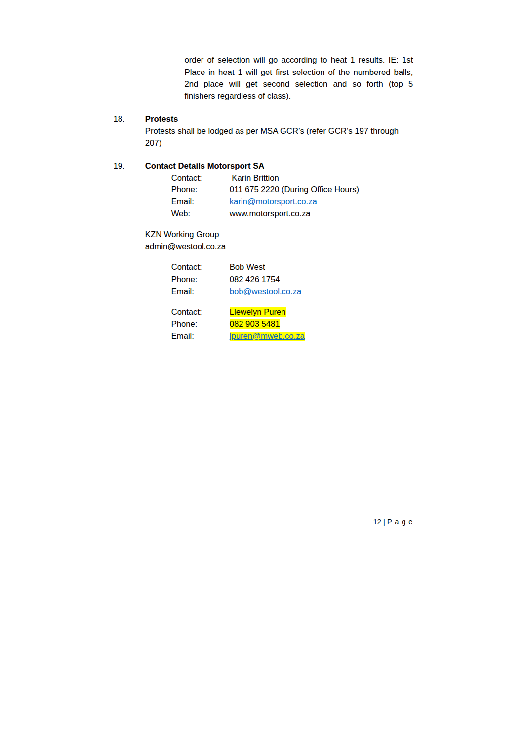order of selection will go according to heat 1 results. IE: 1st Place in heat 1 will get first selection of the numbered balls, 2nd place will get second selection and so forth (top 5 finishers regardless of class).
18.
Protests
Protests shall be lodged as per MSA GCR’s (refer GCR’s 197 through 207)
19.
Contact Details Motorsport SA
| Contact: | Karin Brittion |
| Phone: | 011 675 2220 (During Office Hours) |
| Email: | karin@motorsport.co.za |
| Web: | www.motorsport.co.za |
KZN Working Group
admin@westool.co.za
| Contact: | Bob West |
| Phone: | 082 426 1754 |
| Email: | bob@westool.co.za |
| Contact: | Llewelyn Puren |
| Phone: | 082 903 5481 |
| Email: | lpuren@mweb.co.za |
12 | P a g e